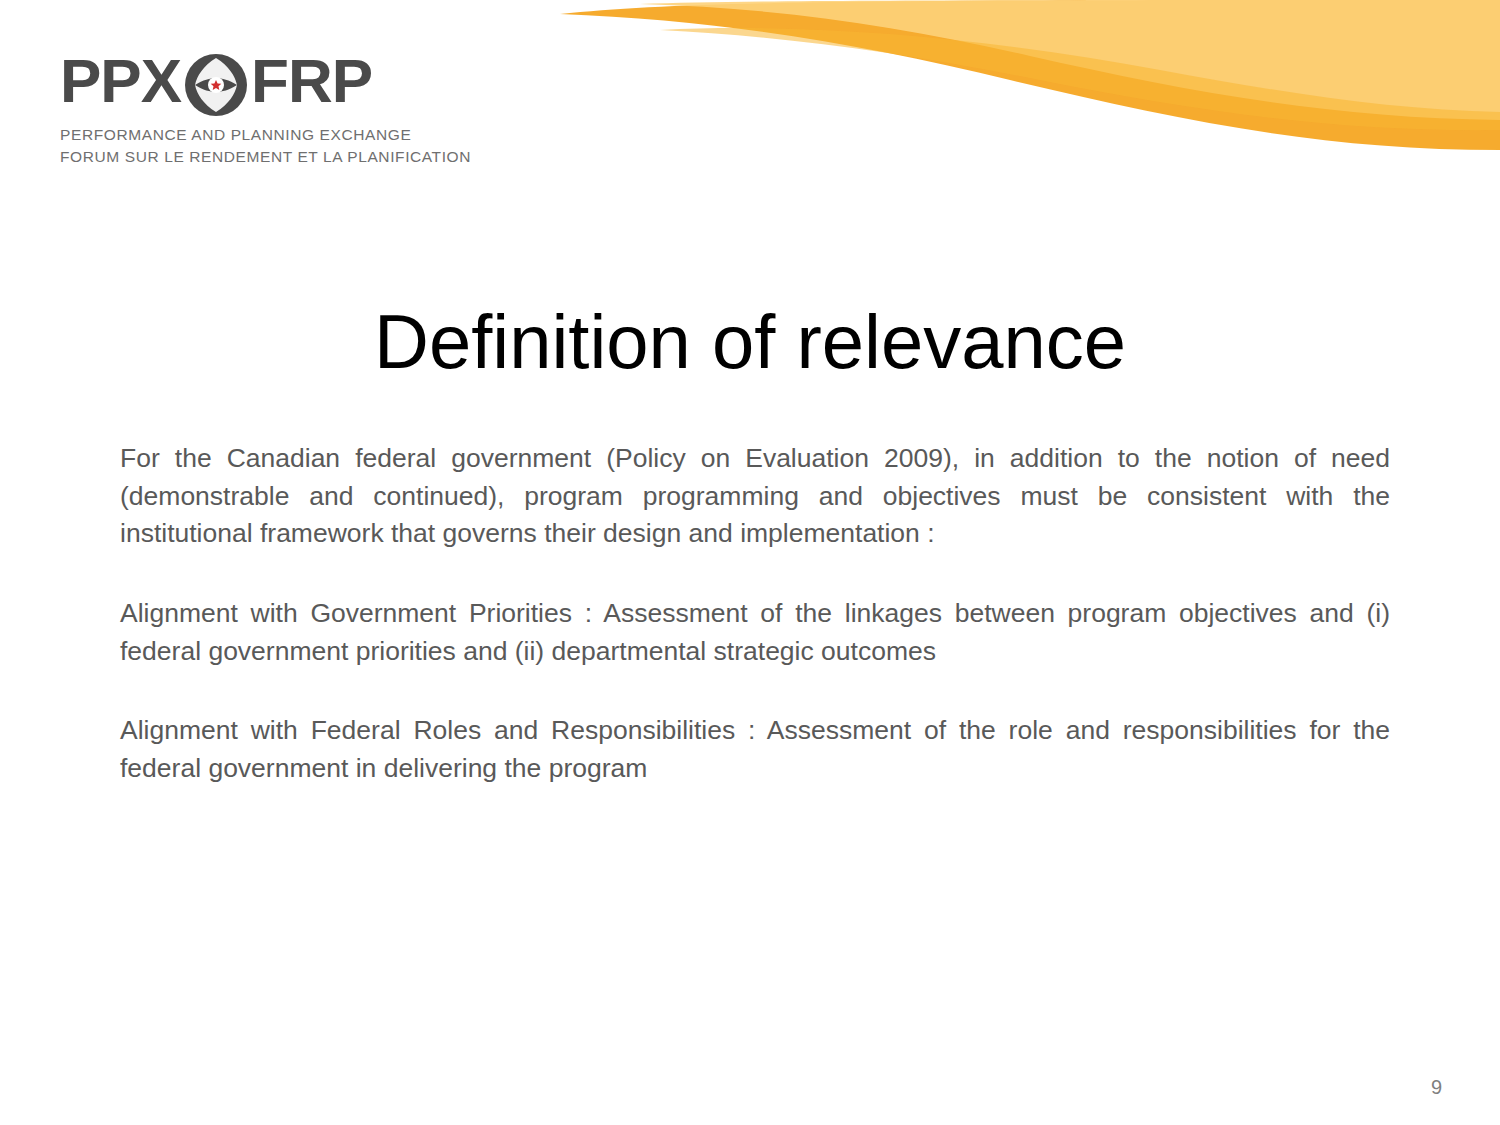PPX FRP
PERFORMANCE AND PLANNING EXCHANGE
FORUM SUR LE RENDEMENT ET LA PLANIFICATION
Definition of relevance
For the Canadian federal government (Policy on Evaluation 2009), in addition to the notion of need (demonstrable and continued), program programming and objectives must be consistent with the institutional framework that governs their design and implementation :
Alignment with Government Priorities : Assessment of the linkages between program objectives and (i) federal government priorities and (ii) departmental strategic outcomes
Alignment with Federal Roles and Responsibilities : Assessment of the role and responsibilities for the federal government in delivering the program
9